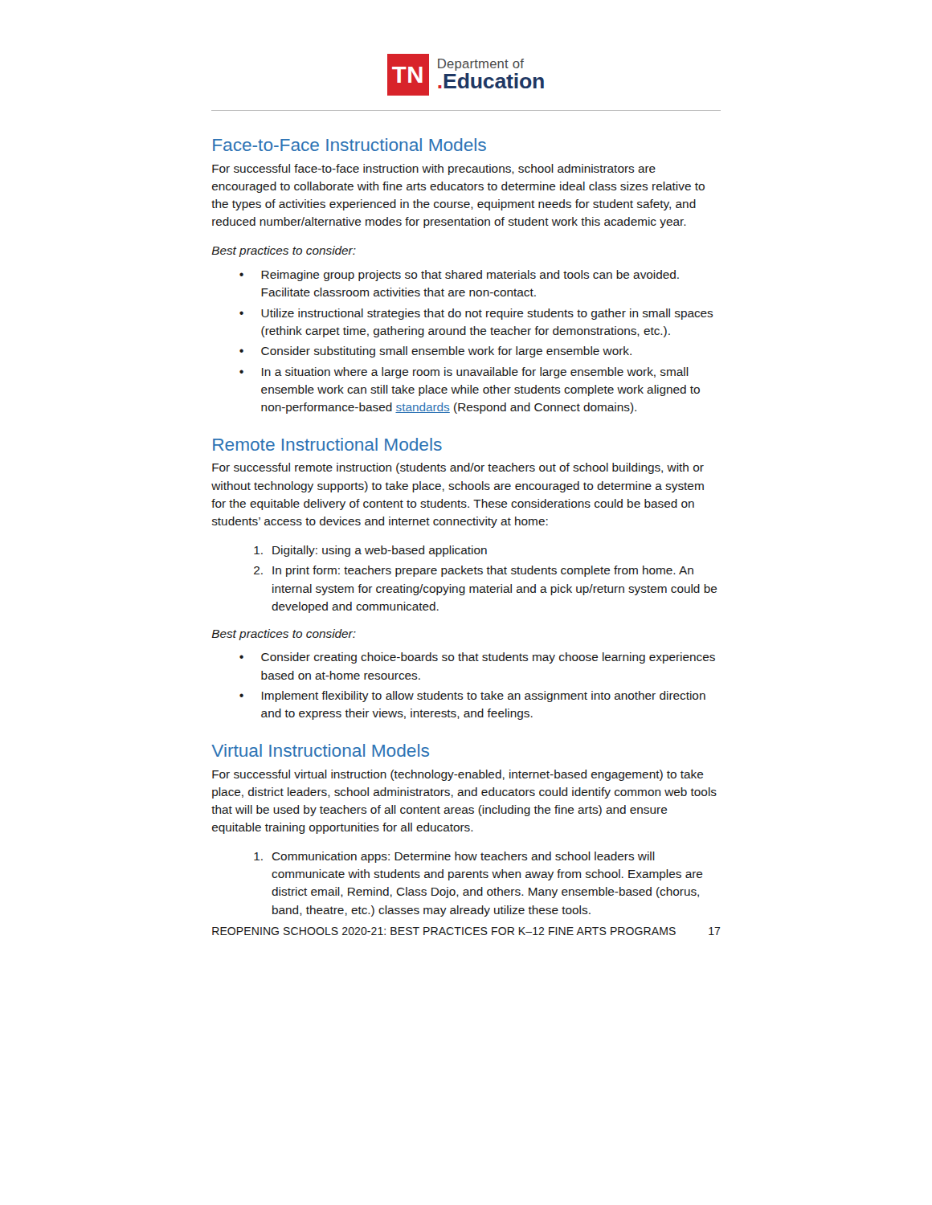Department of
. Education
Face-to-Face Instructional Models
For successful face-to-face instruction with precautions, school administrators are encouraged to collaborate with fine arts educators to determine ideal class sizes relative to the types of activities experienced in the course, equipment needs for student safety, and reduced number/alternative modes for presentation of student work this academic year.
Best practices to consider:
Reimagine group projects so that shared materials and tools can be avoided. Facilitate classroom activities that are non-contact.
Utilize instructional strategies that do not require students to gather in small spaces (rethink carpet time, gathering around the teacher for demonstrations, etc.).
Consider substituting small ensemble work for large ensemble work.
In a situation where a large room is unavailable for large ensemble work, small ensemble work can still take place while other students complete work aligned to non-performance-based standards (Respond and Connect domains).
Remote Instructional Models
For successful remote instruction (students and/or teachers out of school buildings, with or without technology supports) to take place, schools are encouraged to determine a system for the equitable delivery of content to students. These considerations could be based on students’ access to devices and internet connectivity at home:
Digitally: using a web-based application
In print form: teachers prepare packets that students complete from home. An internal system for creating/copying material and a pick up/return system could be developed and communicated.
Best practices to consider:
Consider creating choice-boards so that students may choose learning experiences based on at-home resources.
Implement flexibility to allow students to take an assignment into another direction and to express their views, interests, and feelings.
Virtual Instructional Models
For successful virtual instruction (technology-enabled, internet-based engagement) to take place, district leaders, school administrators, and educators could identify common web tools that will be used by teachers of all content areas (including the fine arts) and ensure equitable training opportunities for all educators.
Communication apps: Determine how teachers and school leaders will communicate with students and parents when away from school. Examples are district email, Remind, Class Dojo, and others. Many ensemble-based (chorus, band, theatre, etc.) classes may already utilize these tools.
REOPENING SCHOOLS 2020-21: BEST PRACTICES FOR K–12 FINE ARTS PROGRAMS 17